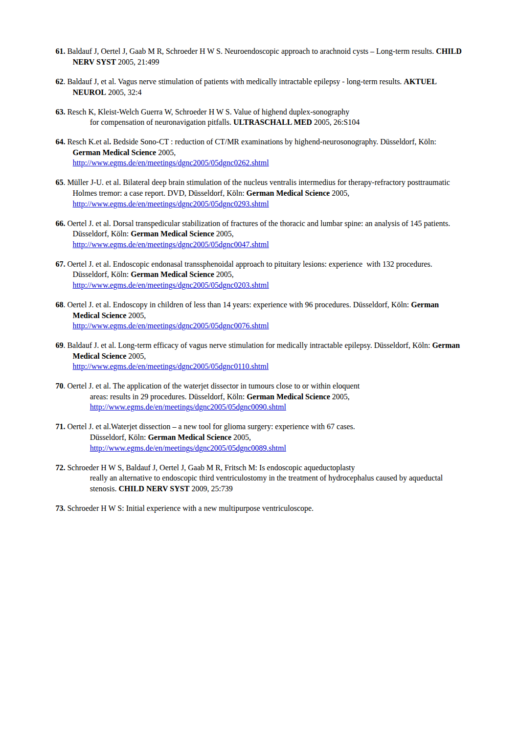61. Baldauf J, Oertel J, Gaab M R, Schroeder H W S. Neuroendoscopic approach to arachnoid cysts – Long-term results. CHILD NERV SYST 2005, 21:499
62. Baldauf J, et al. Vagus nerve stimulation of patients with medically intractable epilepsy - long-term results. AKTUEL NEUROL 2005, 32:4
63. Resch K, Kleist-Welch Guerra W, Schroeder H W S. Value of highend duplex-sonography for compensation of neuronavigation pitfalls. ULTRASCHALL MED 2005, 26:S104
64. Resch K.et al. Bedside Sono-CT : reduction of CT/MR examinations by highend-neurosonography. Düsseldorf, Köln: German Medical Science 2005,
http://www.egms.de/en/meetings/dgnc2005/05dgnc0262.shtml
65. Müller J-U. et al. Bilateral deep brain stimulation of the nucleus ventralis intermedius for therapy-refractory posttraumatic Holmes tremor: a case report. DVD, Düsseldorf, Köln: German Medical Science 2005,
http://www.egms.de/en/meetings/dgnc2005/05dgnc0293.shtml
66. Oertel J. et al. Dorsal transpedicular stabilization of fractures of the thoracic and lumbar spine: an analysis of 145 patients. Düsseldorf, Köln: German Medical Science 2005,
http://www.egms.de/en/meetings/dgnc2005/05dgnc0047.shtml
67. Oertel J. et al. Endoscopic endonasal transsphenoidal approach to pituitary lesions: experience with 132 procedures. Düsseldorf, Köln: German Medical Science 2005,
http://www.egms.de/en/meetings/dgnc2005/05dgnc0203.shtml
68. Oertel J. et al. Endoscopy in children of less than 14 years: experience with 96 procedures. Düsseldorf, Köln: German Medical Science 2005,
http://www.egms.de/en/meetings/dgnc2005/05dgnc0076.shtml
69. Baldauf J. et al. Long-term efficacy of vagus nerve stimulation for medically intractable epilepsy. Düsseldorf, Köln: German Medical Science 2005,
http://www.egms.de/en/meetings/dgnc2005/05dgnc0110.shtml
70. Oertel J. et al. The application of the waterjet dissector in tumours close to or within eloquent areas: results in 29 procedures. Düsseldorf, Köln: German Medical Science 2005,
http://www.egms.de/en/meetings/dgnc2005/05dgnc0090.shtml
71. Oertel J. et al.Waterjet dissection – a new tool for glioma surgery: experience with 67 cases. Düsseldorf, Köln: German Medical Science 2005,
http://www.egms.de/en/meetings/dgnc2005/05dgnc0089.shtml
72. Schroeder H W S, Baldauf J, Oertel J, Gaab M R, Fritsch M: Is endoscopic aqueductoplasty really an alternative to endoscopic third ventriculostomy in the treatment of hydrocephalus caused by aqueductal stenosis. CHILD NERV SYST 2009, 25:739
73. Schroeder H W S: Initial experience with a new multipurpose ventriculoscope.